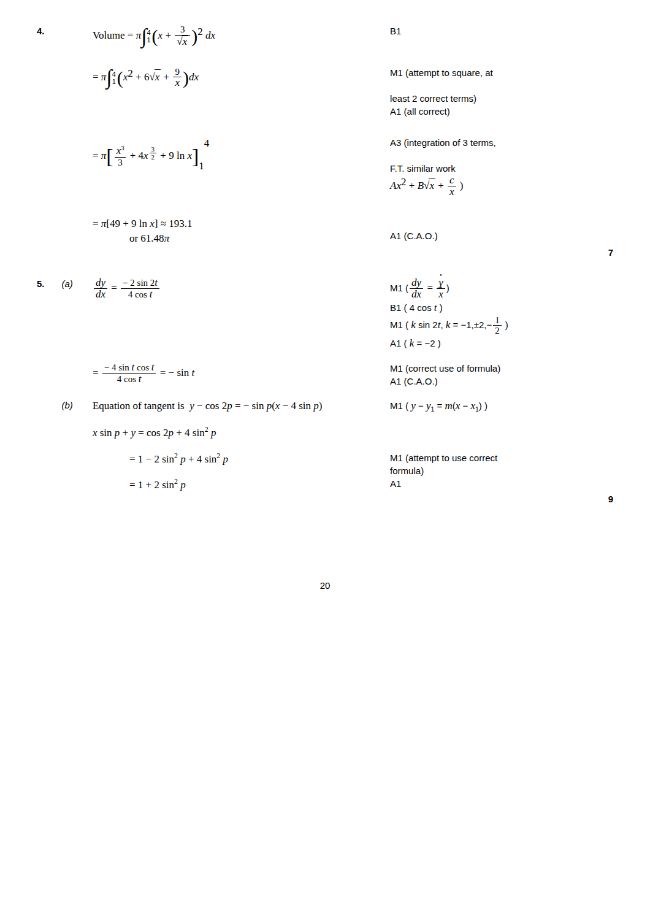| 4. | | Volume = π ∫ 4 1 ( x + 3 √ x ) 2 dx | B1 | |
| | | = π ∫ 4 1 ( x 2 + 6 √ x + 9 x ) dx | M1 (attempt to square, at least 2 correct terms) A1 (all correct) | |
| | | = π [ x 3 3 + 4 x 3 2 + 9 ln x ] 1 4 | A3 (integration of 3 terms, F.T. similar work Ax 2 + B √ x + c x ) | |
| | | = π [49 + 9 ln x ] ≈ 193.1 or 61.48 π | A1 (C.A.O.) | |
| | 7 |
| 5. | (a) | dy dx = − 2 sin 2 t 4 cos t | M1 ( dy dx = y x ) B1 ( 4 cos t ) M1 ( k sin 2 t , k = −1,±2,− 1 2 ) A1 ( k = −2 ) | |
| | | = − 4 sin t cos t 4 cos t = − sin t | M1 (correct use of formula) A1 (C.A.O.) | |
| | (b) | Equation of tangent is y − cos 2 p = − sin p ( x − 4 sin p ) | M1 ( y − y 1 = m ( x − x 1 ) ) | |
| | | x sin p + y = cos 2 p + 4 sin 2 p | | |
| | | = 1 − 2 sin 2 p + 4 sin 2 p | M1 (attempt to use correct formula) | |
| | | = 1 + 2 sin 2 p | A1 | |
| | 9 |
20